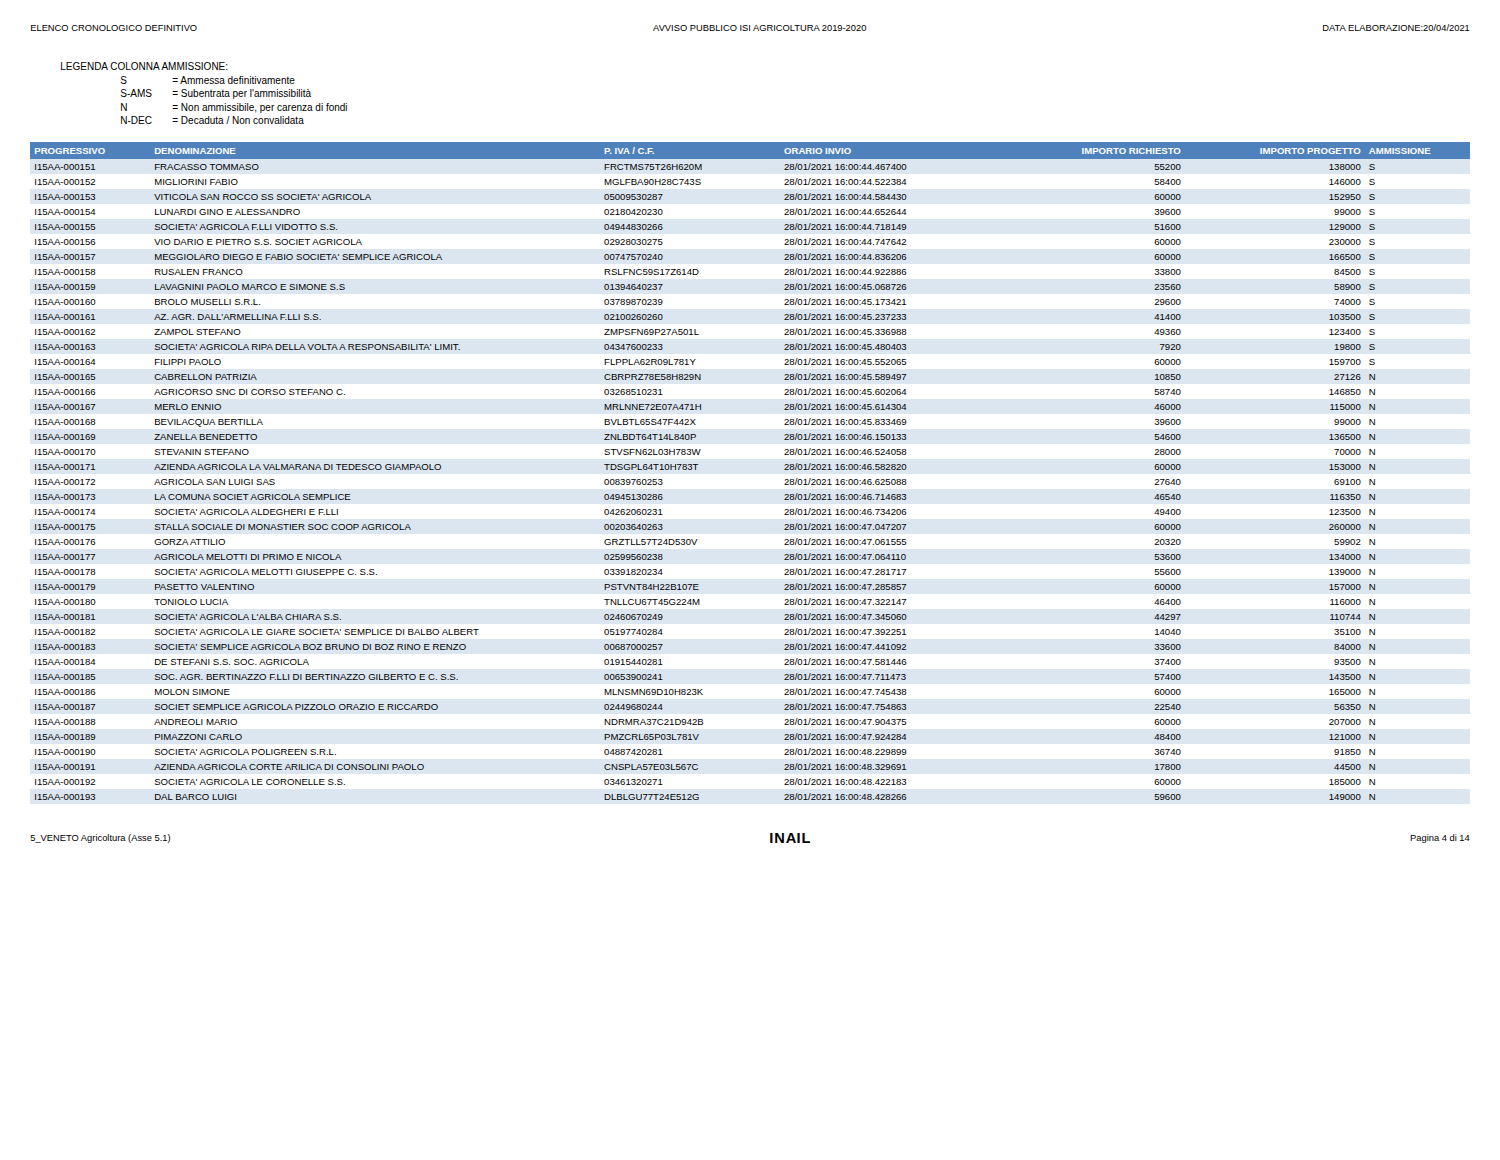ELENCO CRONOLOGICO DEFINITIVO
AVVISO PUBBLICO ISI AGRICOLTURA 2019-2020
DATA ELABORAZIONE:20/04/2021
LEGENDA COLONNA AMMISSIONE:
S= Ammessa definitivamente
S-AMS= Subentrata per l'ammissibilità
N= Non ammissibile, per carenza di fondi
N-DEC= Decaduta / Non convalidata
| PROGRESSIVO | DENOMINAZIONE | P. IVA / C.F. | ORARIO INVIO | IMPORTO RICHIESTO | IMPORTO PROGETTO | AMMISSIONE |
| --- | --- | --- | --- | --- | --- | --- |
| I15AA-000151 | FRACASSO TOMMASO | FRCTMS75T26H620M | 28/01/2021 16:00:44.467400 | 55200 | 138000 | S |
| I15AA-000152 | MIGLIORINI FABIO | MGLFBA90H28C743S | 28/01/2021 16:00:44.522384 | 58400 | 146000 | S |
| I15AA-000153 | VITICOLA SAN ROCCO SS SOCIETA' AGRICOLA | 05009530287 | 28/01/2021 16:00:44.584430 | 60000 | 152950 | S |
| I15AA-000154 | LUNARDI GINO E ALESSANDRO | 02180420230 | 28/01/2021 16:00:44.652644 | 39600 | 99000 | S |
| I15AA-000155 | SOCIETA' AGRICOLA F.LLI VIDOTTO S.S. | 04944830266 | 28/01/2021 16:00:44.718149 | 51600 | 129000 | S |
| I15AA-000156 | VIO DARIO E PIETRO S.S. SOCIET AGRICOLA | 02928030275 | 28/01/2021 16:00:44.747642 | 60000 | 230000 | S |
| I15AA-000157 | MEGGIOLARO DIEGO E FABIO SOCIETA' SEMPLICE AGRICOLA | 00747570240 | 28/01/2021 16:00:44.836206 | 60000 | 166500 | S |
| I15AA-000158 | RUSALEN FRANCO | RSLFNC59S17Z614D | 28/01/2021 16:00:44.922886 | 33800 | 84500 | S |
| I15AA-000159 | LAVAGNINI PAOLO MARCO E SIMONE S.S | 01394640237 | 28/01/2021 16:00:45.068726 | 23560 | 58900 | S |
| I15AA-000160 | BROLO MUSELLI S.R.L. | 03789870239 | 28/01/2021 16:00:45.173421 | 29600 | 74000 | S |
| I15AA-000161 | AZ. AGR. DALL'ARMELLINA F.LLI S.S. | 02100260260 | 28/01/2021 16:00:45.237233 | 41400 | 103500 | S |
| I15AA-000162 | ZAMPOL STEFANO | ZMPSFN69P27A501L | 28/01/2021 16:00:45.336988 | 49360 | 123400 | S |
| I15AA-000163 | SOCIETA' AGRICOLA RIPA DELLA VOLTA A RESPONSABILITA' LIMIT. | 04347600233 | 28/01/2021 16:00:45.480403 | 7920 | 19800 | S |
| I15AA-000164 | FILIPPI PAOLO | FLPPLA62R09L781Y | 28/01/2021 16:00:45.552065 | 60000 | 159700 | S |
| I15AA-000165 | CABRELLON PATRIZIA | CBRPRZ78E58H829N | 28/01/2021 16:00:45.589497 | 10850 | 27126 | N |
| I15AA-000166 | AGRICORSO SNC DI CORSO STEFANO C. | 03268510231 | 28/01/2021 16:00:45.602064 | 58740 | 146850 | N |
| I15AA-000167 | MERLO ENNIO | MRLNNE72E07A471H | 28/01/2021 16:00:45.614304 | 46000 | 115000 | N |
| I15AA-000168 | BEVILACQUA BERTILLA | BVLBTL65S47F442X | 28/01/2021 16:00:45.833469 | 39600 | 99000 | N |
| I15AA-000169 | ZANELLA BENEDETTO | ZNLBDT64T14L840P | 28/01/2021 16:00:46.150133 | 54600 | 136500 | N |
| I15AA-000170 | STEVANIN STEFANO | STVSFN62L03H783W | 28/01/2021 16:00:46.524058 | 28000 | 70000 | N |
| I15AA-000171 | AZIENDA AGRICOLA LA VALMARANA DI TEDESCO GIAMPAOLO | TDSGPL64T10H783T | 28/01/2021 16:00:46.582820 | 60000 | 153000 | N |
| I15AA-000172 | AGRICOLA SAN LUIGI SAS | 00839760253 | 28/01/2021 16:00:46.625088 | 27640 | 69100 | N |
| I15AA-000173 | LA COMUNA SOCIET AGRICOLA SEMPLICE | 04945130286 | 28/01/2021 16:00:46.714683 | 46540 | 116350 | N |
| I15AA-000174 | SOCIETA' AGRICOLA ALDEGHERI E F.LLI | 04262060231 | 28/01/2021 16:00:46.734206 | 49400 | 123500 | N |
| I15AA-000175 | STALLA SOCIALE DI MONASTIER SOC COOP AGRICOLA | 00203640263 | 28/01/2021 16:00:47.047207 | 60000 | 260000 | N |
| I15AA-000176 | GORZA ATTILIO | GRZTLL57T24D530V | 28/01/2021 16:00:47.061555 | 20320 | 59902 | N |
| I15AA-000177 | AGRICOLA MELOTTI DI PRIMO E NICOLA | 02599560238 | 28/01/2021 16:00:47.064110 | 53600 | 134000 | N |
| I15AA-000178 | SOCIETA' AGRICOLA MELOTTI GIUSEPPE C. S.S. | 03391820234 | 28/01/2021 16:00:47.281717 | 55600 | 139000 | N |
| I15AA-000179 | PASETTO VALENTINO | PSTVNT84H22B107E | 28/01/2021 16:00:47.285857 | 60000 | 157000 | N |
| I15AA-000180 | TONIOLO LUCIA | TNLLCU67T45G224M | 28/01/2021 16:00:47.322147 | 46400 | 116000 | N |
| I15AA-000181 | SOCIETA' AGRICOLA L'ALBA CHIARA S.S. | 02460670249 | 28/01/2021 16:00:47.345060 | 44297 | 110744 | N |
| I15AA-000182 | SOCIETA' AGRICOLA LE GIARE SOCIETA' SEMPLICE DI BALBO ALBERT | 05197740284 | 28/01/2021 16:00:47.392251 | 14040 | 35100 | N |
| I15AA-000183 | SOCIETA' SEMPLICE AGRICOLA BOZ BRUNO DI BOZ RINO E RENZO | 00687000257 | 28/01/2021 16:00:47.441092 | 33600 | 84000 | N |
| I15AA-000184 | DE STEFANI S.S. SOC. AGRICOLA | 01915440281 | 28/01/2021 16:00:47.581446 | 37400 | 93500 | N |
| I15AA-000185 | SOC. AGR. BERTINAZZO F.LLI DI BERTINAZZO GILBERTO E C. S.S. | 00653900241 | 28/01/2021 16:00:47.711473 | 57400 | 143500 | N |
| I15AA-000186 | MOLON SIMONE | MLNSMN69D10H823K | 28/01/2021 16:00:47.745438 | 60000 | 165000 | N |
| I15AA-000187 | SOCIET SEMPLICE AGRICOLA PIZZOLO ORAZIO E RICCARDO | 02449680244 | 28/01/2021 16:00:47.754863 | 22540 | 56350 | N |
| I15AA-000188 | ANDREOLI MARIO | NDRMRA37C21D942B | 28/01/2021 16:00:47.904375 | 60000 | 207000 | N |
| I15AA-000189 | PIMAZZONI CARLO | PMZCRL65P03L781V | 28/01/2021 16:00:47.924284 | 48400 | 121000 | N |
| I15AA-000190 | SOCIETA' AGRICOLA POLIGREEN S.R.L. | 04887420281 | 28/01/2021 16:00:48.229899 | 36740 | 91850 | N |
| I15AA-000191 | AZIENDA AGRICOLA CORTE ARILICA DI CONSOLINI PAOLO | CNSPLA57E03L567C | 28/01/2021 16:00:48.329691 | 17800 | 44500 | N |
| I15AA-000192 | SOCIETA' AGRICOLA LE CORONELLE S.S. | 03461320271 | 28/01/2021 16:00:48.422183 | 60000 | 185000 | N |
| I15AA-000193 | DAL BARCO LUIGI | DLBLGU77T24E512G | 28/01/2021 16:00:48.428266 | 59600 | 149000 | N |
5_VENETO Agricoltura (Asse 5.1)
INAIL
Pagina 4 di 14